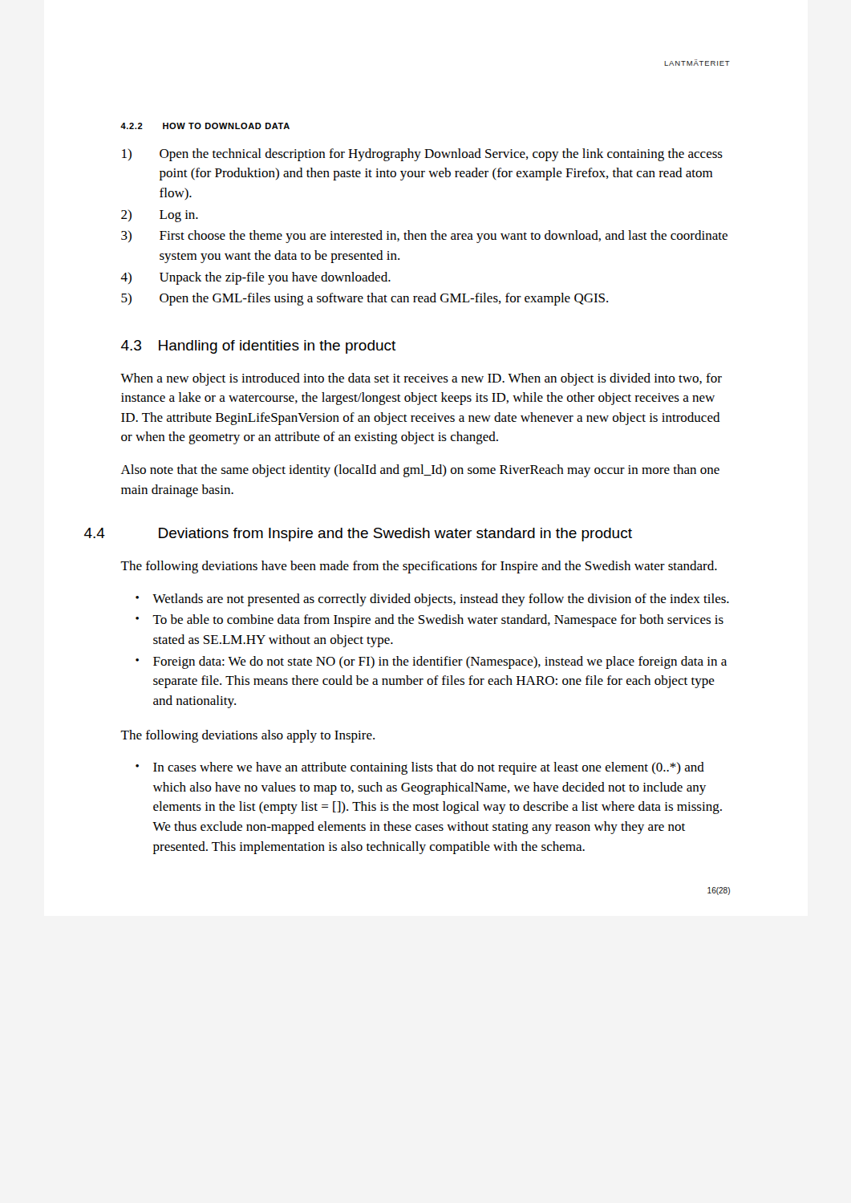LANTMÄTERIET
4.2.2 HOW TO DOWNLOAD DATA
Open the technical description for Hydrography Download Service, copy the link containing the access point (for Produktion) and then paste it into your web reader (for example Firefox, that can read atom flow).
Log in.
First choose the theme you are interested in, then the area you want to download, and last the coordinate system you want the data to be presented in.
Unpack the zip-file you have downloaded.
Open the GML-files using a software that can read GML-files, for example QGIS.
4.3 Handling of identities in the product
When a new object is introduced into the data set it receives a new ID. When an object is divided into two, for instance a lake or a watercourse, the largest/longest object keeps its ID, while the other object receives a new ID. The attribute BeginLifeSpanVersion of an object receives a new date whenever a new object is introduced or when the geometry or an attribute of an existing object is changed.
Also note that the same object identity (localId and gml_Id) on some RiverReach may occur in more than one main drainage basin.
4.4 Deviations from Inspire and the Swedish water standard in the product
The following deviations have been made from the specifications for Inspire and the Swedish water standard.
Wetlands are not presented as correctly divided objects, instead they follow the division of the index tiles.
To be able to combine data from Inspire and the Swedish water standard, Namespace for both services is stated as SE.LM.HY without an object type.
Foreign data: We do not state NO (or FI) in the identifier (Namespace), instead we place foreign data in a separate file. This means there could be a number of files for each HARO: one file for each object type and nationality.
The following deviations also apply to Inspire.
In cases where we have an attribute containing lists that do not require at least one element (0..*) and which also have no values to map to, such as GeographicalName, we have decided not to include any elements in the list (empty list = []). This is the most logical way to describe a list where data is missing. We thus exclude non-mapped elements in these cases without stating any reason why they are not presented. This implementation is also technically compatible with the schema.
16(28)